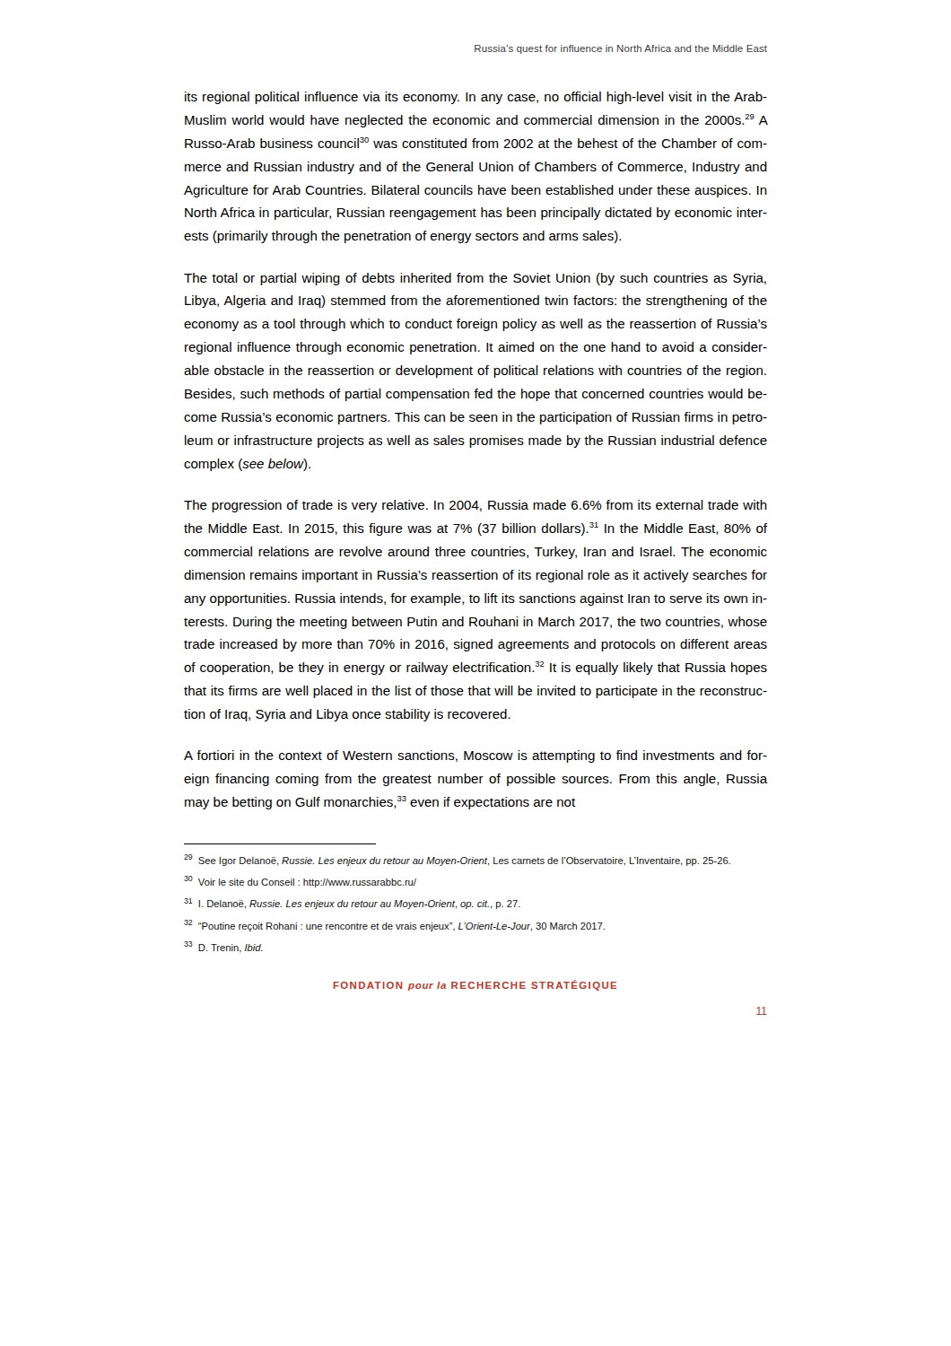Russia’s quest for influence in North Africa and the Middle East
its regional political influence via its economy. In any case, no official high-level visit in the Arab-Muslim world would have neglected the economic and commercial dimension in the 2000s.29 A Russo-Arab business council30 was constituted from 2002 at the behest of the Chamber of commerce and Russian industry and of the General Union of Chambers of Commerce, Industry and Agriculture for Arab Countries. Bilateral councils have been established under these auspices. In North Africa in particular, Russian reengagement has been principally dictated by economic interests (primarily through the penetration of energy sectors and arms sales).
The total or partial wiping of debts inherited from the Soviet Union (by such countries as Syria, Libya, Algeria and Iraq) stemmed from the aforementioned twin factors: the strengthening of the economy as a tool through which to conduct foreign policy as well as the reassertion of Russia’s regional influence through economic penetration. It aimed on the one hand to avoid a considerable obstacle in the reassertion or development of political relations with countries of the region. Besides, such methods of partial compensation fed the hope that concerned countries would become Russia’s economic partners. This can be seen in the participation of Russian firms in petroleum or infrastructure projects as well as sales promises made by the Russian industrial defence complex (see below).
The progression of trade is very relative. In 2004, Russia made 6.6% from its external trade with the Middle East. In 2015, this figure was at 7% (37 billion dollars).31 In the Middle East, 80% of commercial relations are revolve around three countries, Turkey, Iran and Israel. The economic dimension remains important in Russia’s reassertion of its regional role as it actively searches for any opportunities. Russia intends, for example, to lift its sanctions against Iran to serve its own interests. During the meeting between Putin and Rouhani in March 2017, the two countries, whose trade increased by more than 70% in 2016, signed agreements and protocols on different areas of cooperation, be they in energy or railway electrification.32 It is equally likely that Russia hopes that its firms are well placed in the list of those that will be invited to participate in the reconstruction of Iraq, Syria and Libya once stability is recovered.
A fortiori in the context of Western sanctions, Moscow is attempting to find investments and foreign financing coming from the greatest number of possible sources. From this angle, Russia may be betting on Gulf monarchies,33 even if expectations are not
29 See Igor Delanoë, Russie. Les enjeux du retour au Moyen-Orient, Les carnets de l’Observatoire, L’Inventaire, pp. 25-26.
30 Voir le site du Conseil : http://www.russarabbc.ru/
31 I. Delanoë, Russie. Les enjeux du retour au Moyen-Orient, op. cit., p. 27.
32 “Poutine reçoit Rohani : une rencontre et de vrais enjeux”, L’Orient-Le-Jour, 30 March 2017.
33 D. Trenin, Ibid.
FONDATION pour la RECHERCHE STRATÉGIQUE
11